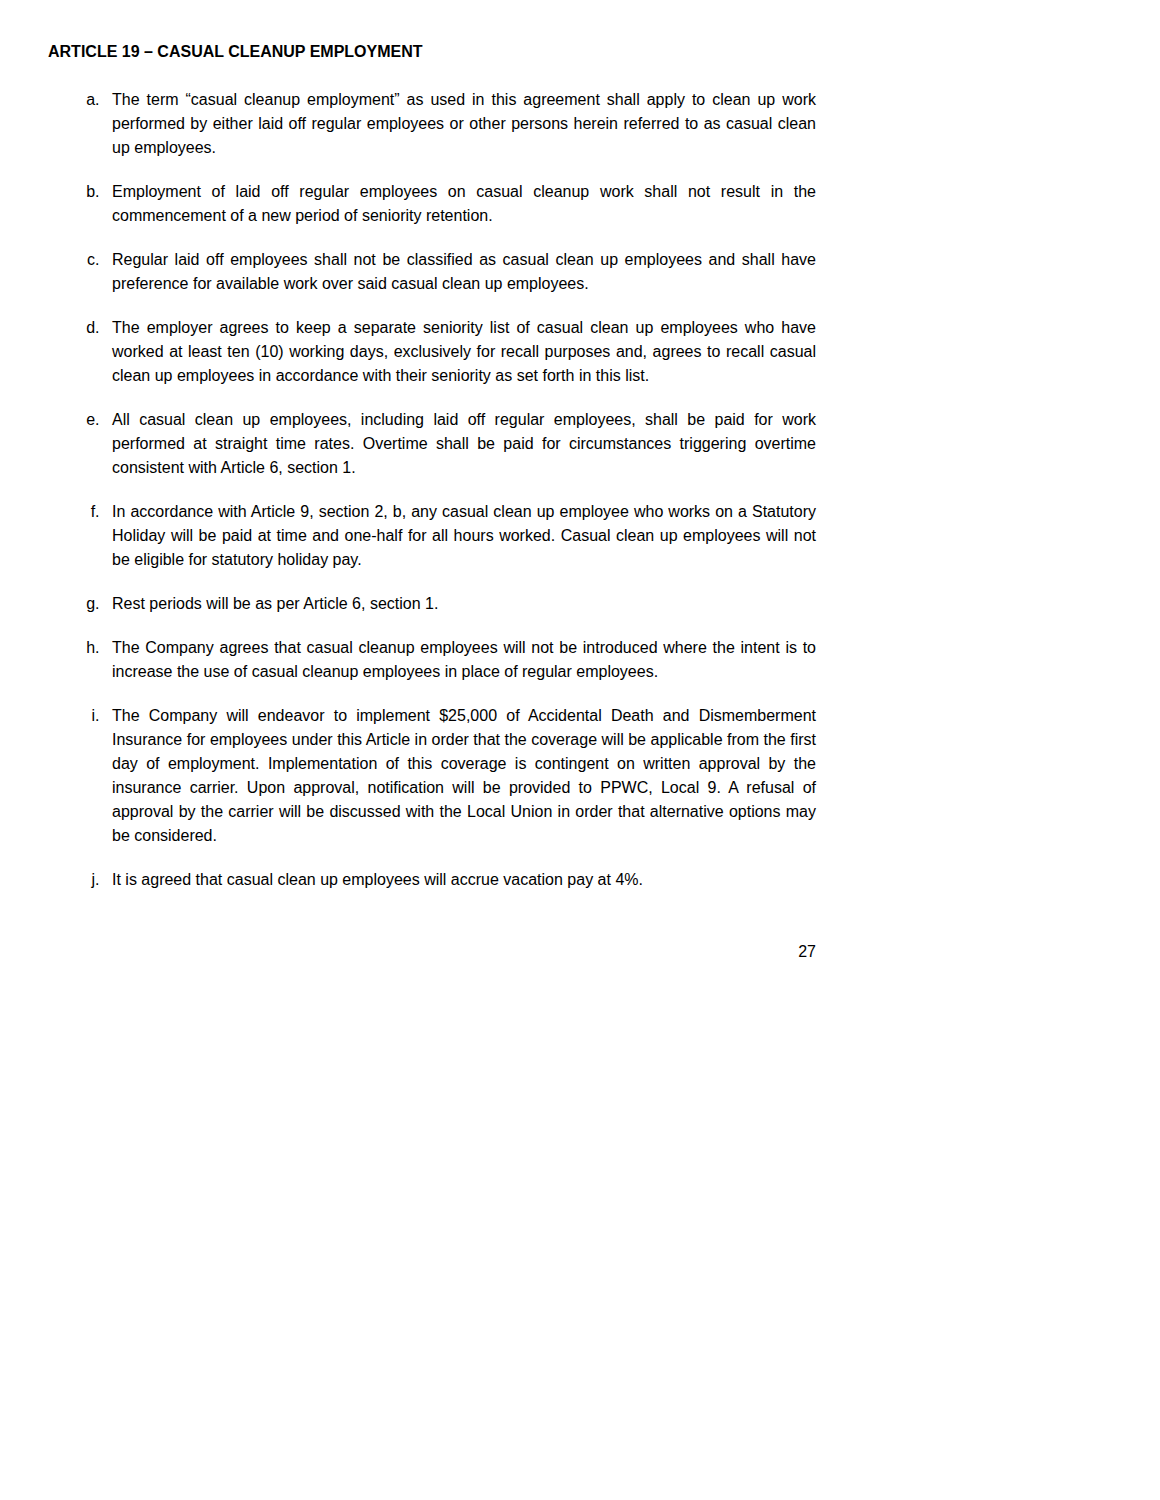Article 19 – Casual Cleanup Employment
The term “casual cleanup employment” as used in this agreement shall apply to clean up work performed by either laid off regular employees or other persons herein referred to as casual clean up employees.
Employment of laid off regular employees on casual cleanup work shall not result in the commencement of a new period of seniority retention.
Regular laid off employees shall not be classified as casual clean up employees and shall have preference for available work over said casual clean up employees.
The employer agrees to keep a separate seniority list of casual clean up employees who have worked at least ten (10) working days, exclusively for recall purposes and, agrees to recall casual clean up employees in accordance with their seniority as set forth in this list.
All casual clean up employees, including laid off regular employees, shall be paid for work performed at straight time rates. Overtime shall be paid for circumstances triggering overtime consistent with Article 6, section 1.
In accordance with Article 9, section 2, b, any casual clean up employee who works on a Statutory Holiday will be paid at time and one-half for all hours worked. Casual clean up employees will not be eligible for statutory holiday pay.
Rest periods will be as per Article 6, section 1.
The Company agrees that casual cleanup employees will not be introduced where the intent is to increase the use of casual cleanup employees in place of regular employees.
The Company will endeavor to implement $25,000 of Accidental Death and Dismemberment Insurance for employees under this Article in order that the coverage will be applicable from the first day of employment. Implementation of this coverage is contingent on written approval by the insurance carrier. Upon approval, notification will be provided to PPWC, Local 9. A refusal of approval by the carrier will be discussed with the Local Union in order that alternative options may be considered.
It is agreed that casual clean up employees will accrue vacation pay at 4%.
27